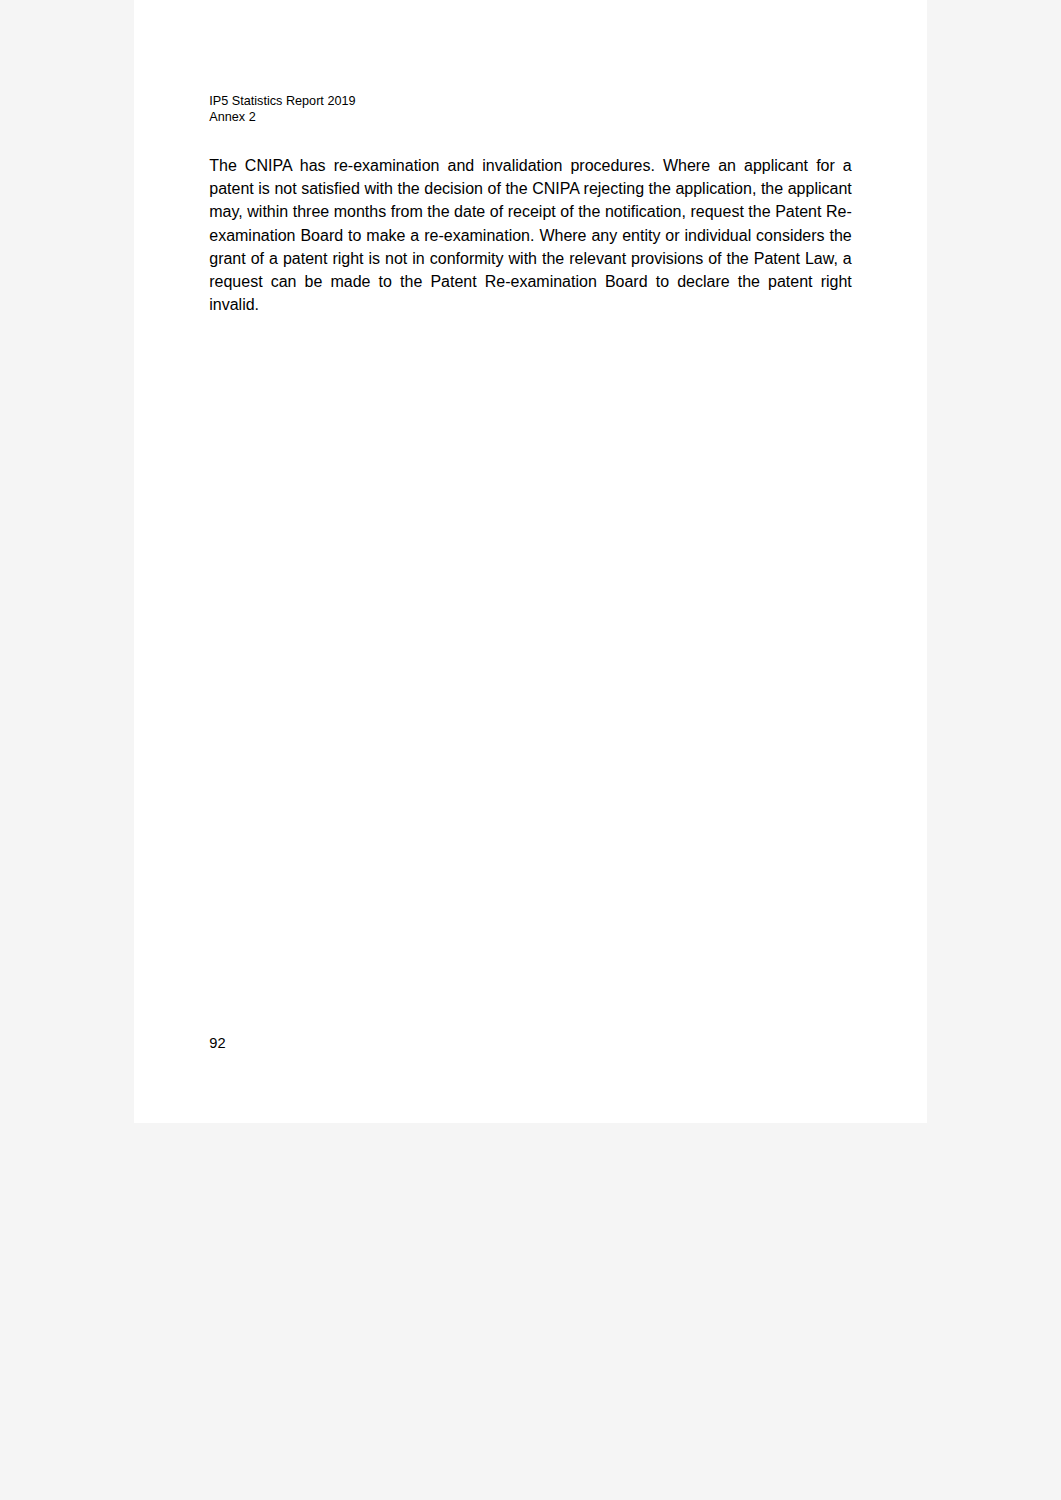IP5 Statistics Report 2019 Annex 2
The CNIPA has re-examination and invalidation procedures. Where an applicant for a patent is not satisfied with the decision of the CNIPA rejecting the application, the applicant may, within three months from the date of receipt of the notification, request the Patent Re-examination Board to make a re-examination. Where any entity or individual considers the grant of a patent right is not in conformity with the relevant provisions of the Patent Law, a request can be made to the Patent Re-examination Board to declare the patent right invalid.
92